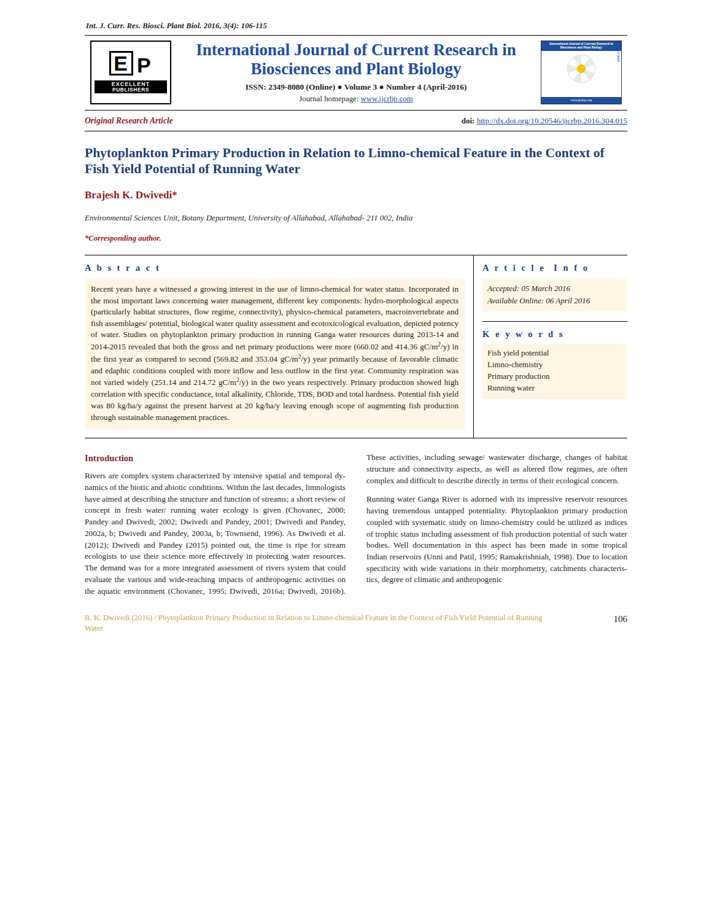Int. J. Curr. Res. Biosci. Plant Biol. 2016, 3(4): 106-115
EP
EXCELLENTPUBLISHERS
International Journal of Current Research in
Biosciences and Plant Biology
ISSN: 2349-8080 (Online) ● Volume 3 ● Number 4 (April-2016)
Journal homepage: www.ijcrbp.com
International Journal of Current Research in Biosciences and Plant Biology
IJCRBP
www.ijcrbp.com
Original Research Article
doi: http://dx.doi.org/10.20546/ijcrbp.2016.304.015
Phytoplankton Primary Production in Relation to Limno-chemical Feature in the Context of Fish Yield Potential of Running Water
Brajesh K. Dwivedi*
Environmental Sciences Unit, Botany Department, University of Allahabad, Allahabad- 211 002, India
*Corresponding author.
A b s t r a c t
Recent years have a witnessed a growing interest in the use of limno-chemical for water status. Incorporated in the most important laws concerning water management, different key components: hydro-morphological aspects (particularly habitat structures, flow regime, connectivity), physico-chemical parameters, macroinvertebrate and fish assemblages/ potential, biological water quality assessment and ecotoxicological evaluation, depicted potency of water. Studies on phytoplankton primary production in running Ganga water resources during 2013-14 and 2014-2015 revealed that both the gross and net primary productions were more (660.02 and 414.36 gC/m2/y) in the first year as compared to second (569.82 and 353.04 gC/m2/y) year primarily because of favorable climatic and edaphic conditions coupled with more inflow and less outflow in the first year. Community respiration was not varied widely (251.14 and 214.72 gC/m2/y) in the two years respectively. Primary production showed high correlation with specific conductance, total alkalinity, Chloride, TDS, BOD and total hardness. Potential fish yield was 80 kg/ha/y against the present harvest at 20 kg/ha/y leaving enough scope of augmenting fish production through sustainable management practices.
A r t i c l e I n f o
Accepted: 05 March 2016
Available Online: 06 April 2016
K e y w o r d s
Fish yield potential
Limno-chemistry
Primary production
Running water
Introduction
Rivers are complex system characterized by intensive spatial and temporal dynamics of the biotic and abiotic conditions. Within the last decades, limnologists have aimed at describing the structure and function of streams; a short review of concept in fresh water/ running water ecology is given (Chovanec, 2000; Pandey and Dwivedi, 2002; Dwivedi and Pandey, 2001; Dwivedi and Pandey, 2002a, b; Dwivedi and Pandey, 2003a, b; Townsend, 1996). As Dwivedi et al. (2012); Dwivedi and Pandey (2015) pointed out, the time is ripe for stream ecologists to use their science more effectively in protecting water resources. The demand was for a more integrated assessment of rivers system that could evaluate the various and wide-reaching impacts of anthropogenic activities on the aquatic environment (Chovanec, 1995; Dwivedi, 2016a; Dwivedi, 2016b). These activities, including sewage/ wastewater discharge, changes of habitat structure and connectivity aspects, as well as altered flow regimes, are often complex and difficult to describe directly in terms of their ecological concern.
Running water Ganga River is adorned with its impressive reservoir resources having tremendous untapped potentiality. Phytoplankton primary production coupled with systematic study on limno-chemistry could be utilized as indices of trophic status including assessment of fish production potential of such water bodies. Well documentation in this aspect has been made in some tropical Indian reservoirs (Unni and Patil, 1995; Ramakrishniah, 1998). Due to location specificity with wide variations in their morphometry, catchments characteristics, degree of climatic and anthropogenic
B. K. Dwivedi (2016) / Phytoplankton Primary Production in Relation to Limno-chemical Feature in the Context of Fish Yield Potential of Running Water
106